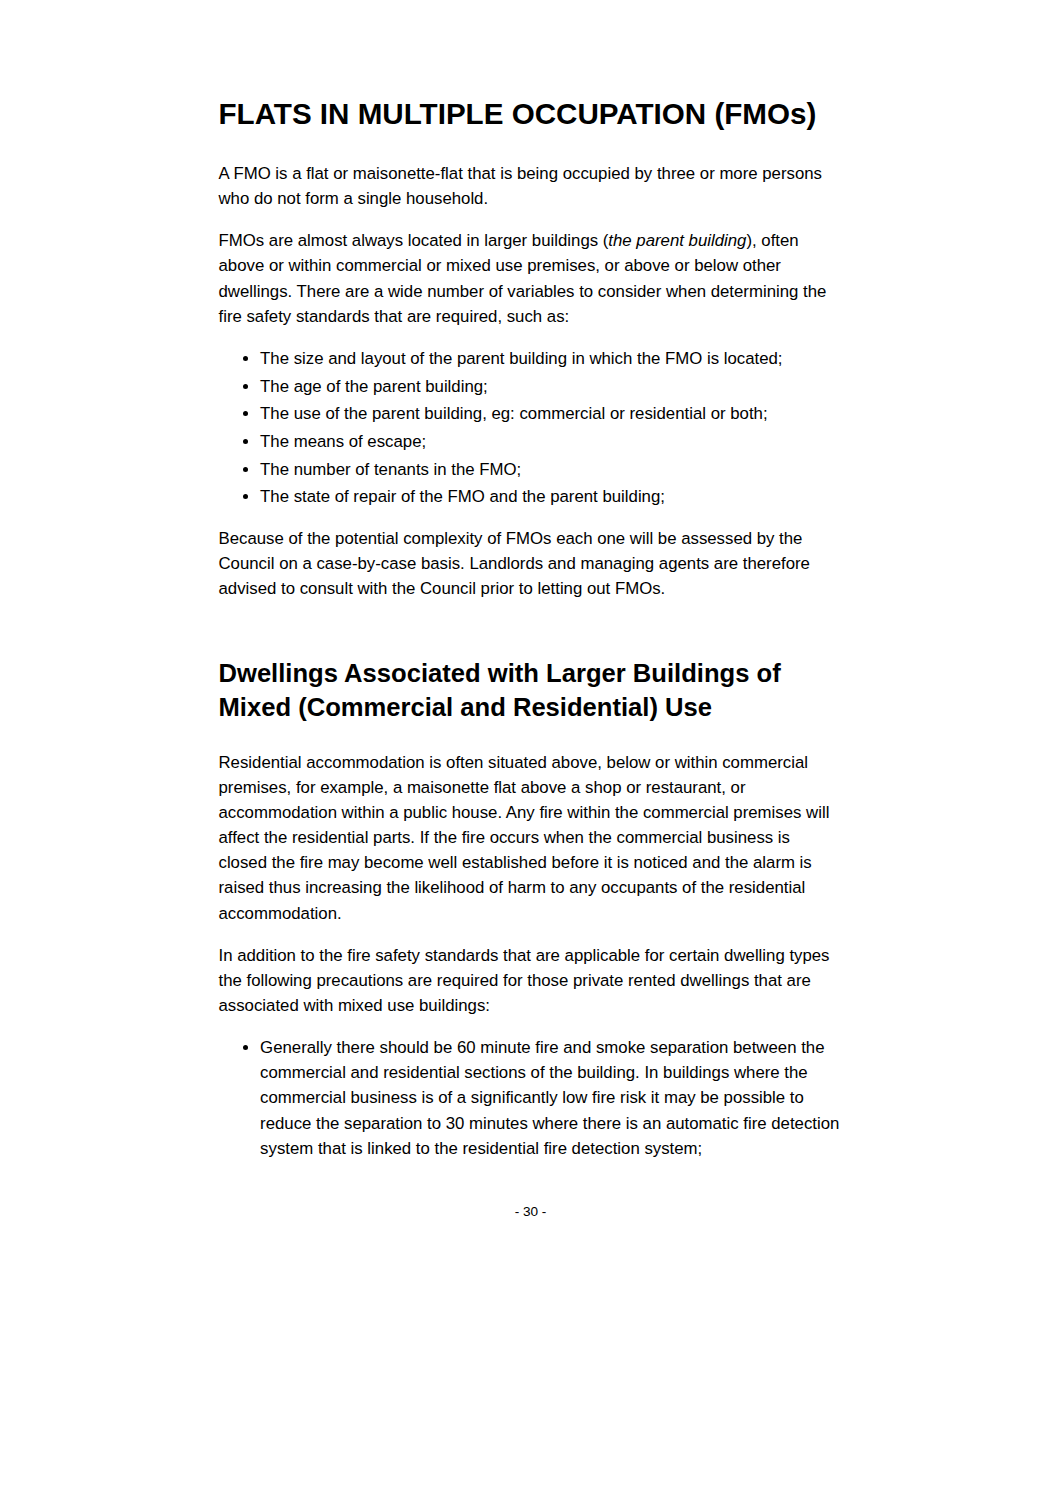FLATS IN MULTIPLE OCCUPATION (FMOs)
A FMO is a flat or maisonette-flat that is being occupied by three or more persons who do not form a single household.
FMOs are almost always located in larger buildings (the parent building), often above or within commercial or mixed use premises, or above or below other dwellings. There are a wide number of variables to consider when determining the fire safety standards that are required, such as:
The size and layout of the parent building in which the FMO is located;
The age of the parent building;
The use of the parent building, eg: commercial or residential or both;
The means of escape;
The number of tenants in the FMO;
The state of repair of the FMO and the parent building;
Because of the potential complexity of FMOs each one will be assessed by the Council on a case-by-case basis. Landlords and managing agents are therefore advised to consult with the Council prior to letting out FMOs.
Dwellings Associated with Larger Buildings of Mixed (Commercial and Residential) Use
Residential accommodation is often situated above, below or within commercial premises, for example, a maisonette flat above a shop or restaurant, or accommodation within a public house. Any fire within the commercial premises will affect the residential parts. If the fire occurs when the commercial business is closed the fire may become well established before it is noticed and the alarm is raised thus increasing the likelihood of harm to any occupants of the residential accommodation.
In addition to the fire safety standards that are applicable for certain dwelling types the following precautions are required for those private rented dwellings that are associated with mixed use buildings:
Generally there should be 60 minute fire and smoke separation between the commercial and residential sections of the building. In buildings where the commercial business is of a significantly low fire risk it may be possible to reduce the separation to 30 minutes where there is an automatic fire detection system that is linked to the residential fire detection system;
- 30 -